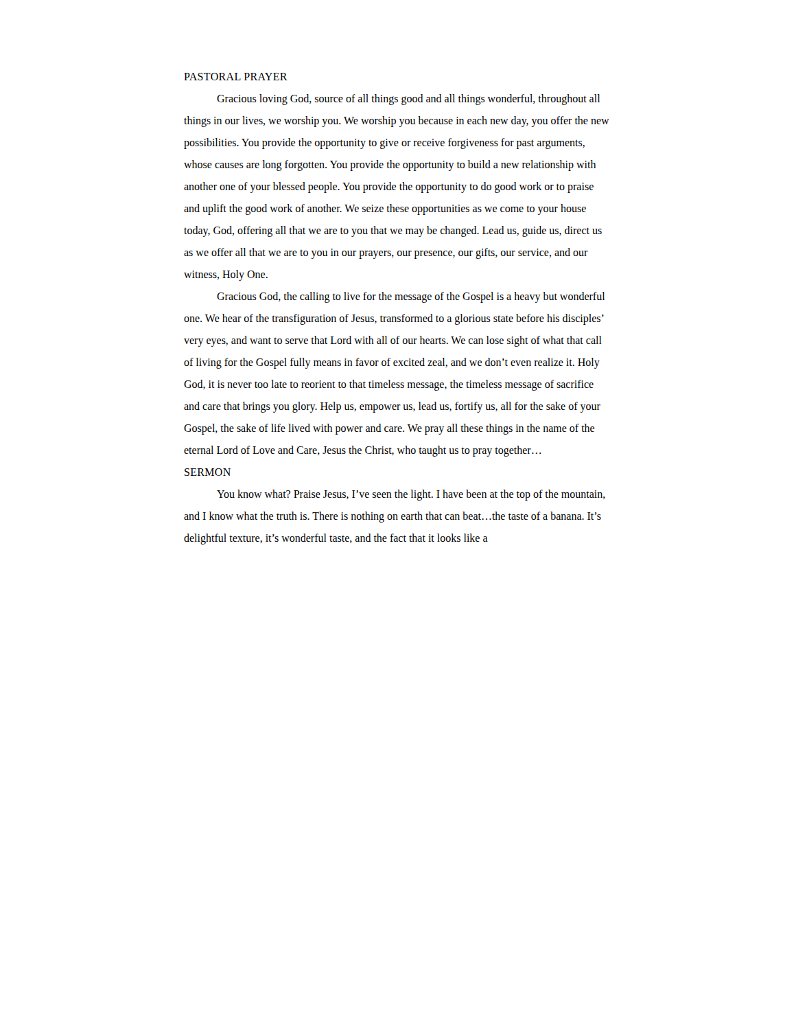PASTORAL PRAYER
Gracious loving God, source of all things good and all things wonderful, throughout all things in our lives, we worship you. We worship you because in each new day, you offer the new possibilities. You provide the opportunity to give or receive forgiveness for past arguments, whose causes are long forgotten. You provide the opportunity to build a new relationship with another one of your blessed people. You provide the opportunity to do good work or to praise and uplift the good work of another. We seize these opportunities as we come to your house today, God, offering all that we are to you that we may be changed. Lead us, guide us, direct us as we offer all that we are to you in our prayers, our presence, our gifts, our service, and our witness, Holy One.
Gracious God, the calling to live for the message of the Gospel is a heavy but wonderful one. We hear of the transfiguration of Jesus, transformed to a glorious state before his disciples’ very eyes, and want to serve that Lord with all of our hearts. We can lose sight of what that call of living for the Gospel fully means in favor of excited zeal, and we don’t even realize it. Holy God, it is never too late to reorient to that timeless message, the timeless message of sacrifice and care that brings you glory. Help us, empower us, lead us, fortify us, all for the sake of your Gospel, the sake of life lived with power and care. We pray all these things in the name of the eternal Lord of Love and Care, Jesus the Christ, who taught us to pray together…
SERMON
You know what? Praise Jesus, I’ve seen the light. I have been at the top of the mountain, and I know what the truth is. There is nothing on earth that can beat…the taste of a banana. It’s delightful texture, it’s wonderful taste, and the fact that it looks like a